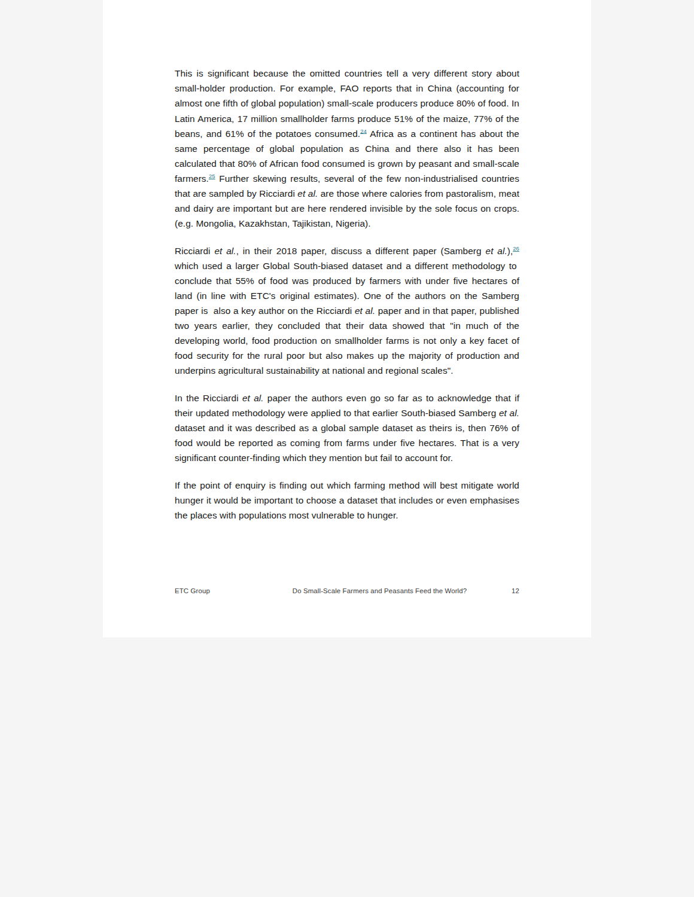This is significant because the omitted countries tell a very different story about small-holder production. For example, FAO reports that in China (accounting for almost one fifth of global population) small-scale producers produce 80% of food. In Latin America, 17 million smallholder farms produce 51% of the maize, 77% of the beans, and 61% of the potatoes consumed.24 Africa as a continent has about the same percentage of global population as China and there also it has been calculated that 80% of African food consumed is grown by peasant and small-scale farmers.25 Further skewing results, several of the few non-industrialised countries that are sampled by Ricciardi et al. are those where calories from pastoralism, meat and dairy are important but are here rendered invisible by the sole focus on crops. (e.g. Mongolia, Kazakhstan, Tajikistan, Nigeria).
Ricciardi et al., in their 2018 paper, discuss a different paper (Samberg et al.),26 which used a larger Global South-biased dataset and a different methodology to conclude that 55% of food was produced by farmers with under five hectares of land (in line with ETC's original estimates). One of the authors on the Samberg paper is also a key author on the Ricciardi et al. paper and in that paper, published two years earlier, they concluded that their data showed that "in much of the developing world, food production on smallholder farms is not only a key facet of food security for the rural poor but also makes up the majority of production and underpins agricultural sustainability at national and regional scales".
In the Ricciardi et al. paper the authors even go so far as to acknowledge that if their updated methodology were applied to that earlier South-biased Samberg et al. dataset and it was described as a global sample dataset as theirs is, then 76% of food would be reported as coming from farms under five hectares. That is a very significant counter-finding which they mention but fail to account for.
If the point of enquiry is finding out which farming method will best mitigate world hunger it would be important to choose a dataset that includes or even emphasises the places with populations most vulnerable to hunger.
ETC Group
Do Small-Scale Farmers and Peasants Feed the World?
12